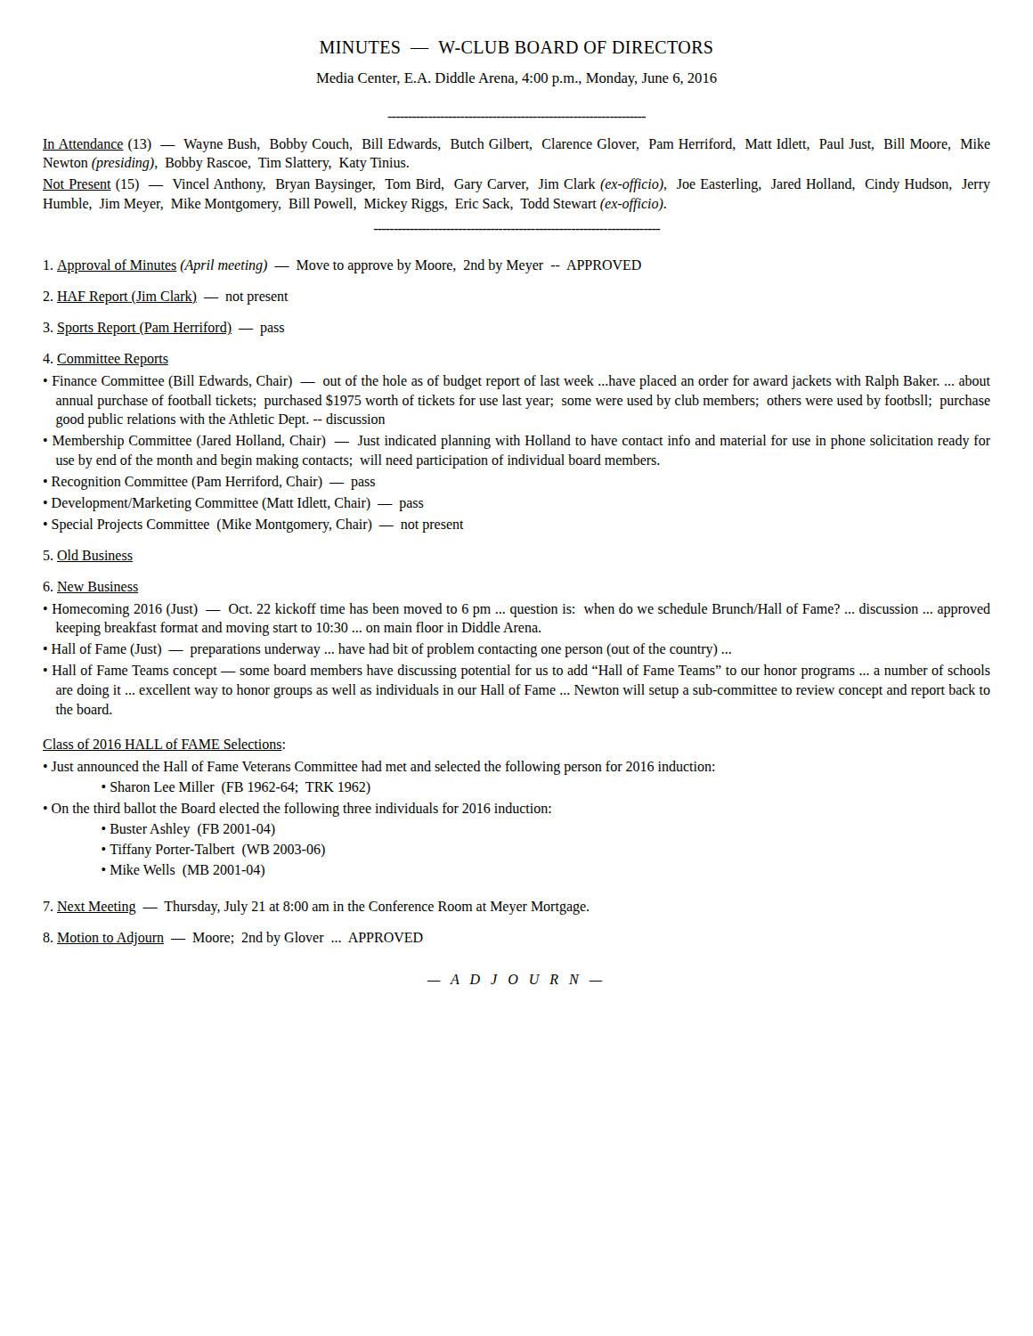MINUTES — W-CLUB BOARD OF DIRECTORS
Media Center, E.A. Diddle Arena, 4:00 p.m., Monday, June 6, 2016
----------------------------------------------------------------
In Attendance (13) — Wayne Bush, Bobby Couch, Bill Edwards, Butch Gilbert, Clarence Glover, Pam Herriford, Matt Idlett, Paul Just, Bill Moore, Mike Newton (presiding), Bobby Rascoe, Tim Slattery, Katy Tinius.
Not Present (15) — Vincel Anthony, Bryan Baysinger, Tom Bird, Gary Carver, Jim Clark (ex-officio), Joe Easterling, Jared Holland, Cindy Hudson, Jerry Humble, Jim Meyer, Mike Montgomery, Bill Powell, Mickey Riggs, Eric Sack, Todd Stewart (ex-officio).
-----------------------------------------------------------------------
1. Approval of Minutes (April meeting) — Move to approve by Moore, 2nd by Meyer -- APPROVED
2. HAF Report (Jim Clark) — not present
3. Sports Report (Pam Herriford) — pass
4. Committee Reports
Finance Committee (Bill Edwards, Chair) — out of the hole as of budget report of last week ...have placed an order for award jackets with Ralph Baker. ... about annual purchase of football tickets; purchased $1975 worth of tickets for use last year; some were used by club members; others were used by footbsll; purchase good public relations with the Athletic Dept. -- discussion
Membership Committee (Jared Holland, Chair) — Just indicated planning with Holland to have contact info and material for use in phone solicitation ready for use by end of the month and begin making contacts; will need participation of individual board members.
Recognition Committee (Pam Herriford, Chair) — pass
Development/Marketing Committee (Matt Idlett, Chair) — pass
Special Projects Committee (Mike Montgomery, Chair) — not present
5. Old Business
6. New Business
Homecoming 2016 (Just) — Oct. 22 kickoff time has been moved to 6 pm ... question is: when do we schedule Brunch/Hall of Fame? ... discussion ... approved keeping breakfast format and moving start to 10:30 ... on main floor in Diddle Arena.
Hall of Fame (Just) — preparations underway ... have had bit of problem contacting one person (out of the country) ...
Hall of Fame Teams concept — some board members have discussing potential for us to add “Hall of Fame Teams” to our honor programs ... a number of schools are doing it ... excellent way to honor groups as well as individuals in our Hall of Fame ... Newton will setup a sub-committee to review concept and report back to the board.
Class of 2016 HALL of FAME Selections:
Just announced the Hall of Fame Veterans Committee had met and selected the following person for 2016 induction:
Sharon Lee Miller (FB 1962-64; TRK 1962)
On the third ballot the Board elected the following three individuals for 2016 induction:
Buster Ashley (FB 2001-04)
Tiffany Porter-Talbert (WB 2003-06)
Mike Wells (MB 2001-04)
7. Next Meeting — Thursday, July 21 at 8:00 am in the Conference Room at Meyer Mortgage.
8. Motion to Adjourn — Moore; 2nd by Glover ... APPROVED
— A D J O U R N —